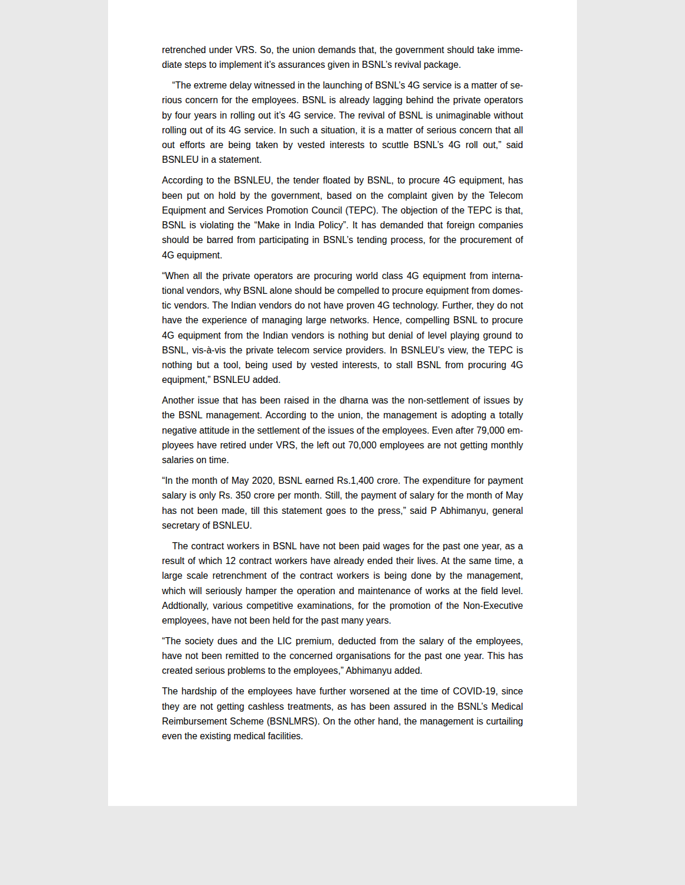retrenched under VRS. So, the union demands that, the government should take immediate steps to implement it’s assurances given in BSNL’s revival package.
“The extreme delay witnessed in the launching of BSNL’s 4G service is a matter of serious concern for the employees. BSNL is already lagging behind the private operators by four years in rolling out it’s 4G service. The revival of BSNL is unimaginable without rolling out of its 4G service. In such a situation, it is a matter of serious concern that all out efforts are being taken by vested interests to scuttle BSNL’s 4G roll out,” said BSNLEU in a statement.
According to the BSNLEU, the tender floated by BSNL, to procure 4G equipment, has been put on hold by the government, based on the complaint given by the Telecom Equipment and Services Promotion Council (TEPC). The objection of the TEPC is that, BSNL is violating the “Make in India Policy”. It has demanded that foreign companies should be barred from participating in BSNL’s tending process, for the procurement of 4G equipment.
“When all the private operators are procuring world class 4G equipment from international vendors, why BSNL alone should be compelled to procure equipment from domestic vendors. The Indian vendors do not have proven 4G technology. Further, they do not have the experience of managing large networks. Hence, compelling BSNL to procure 4G equipment from the Indian vendors is nothing but denial of level playing ground to BSNL, vis-à-vis the private telecom service providers. In BSNLEU’s view, the TEPC is nothing but a tool, being used by vested interests, to stall BSNL from procuring 4G equipment,” BSNLEU added.
Another issue that has been raised in the dharna was the non-settlement of issues by the BSNL management. According to the union, the management is adopting a totally negative attitude in the settlement of the issues of the employees. Even after 79,000 employees have retired under VRS, the left out 70,000 employees are not getting monthly salaries on time.
“In the month of May 2020, BSNL earned Rs.1,400 crore. The expenditure for payment salary is only Rs. 350 crore per month. Still, the payment of salary for the month of May has not been made, till this statement goes to the press,” said P Abhimanyu, general secretary of BSNLEU.
The contract workers in BSNL have not been paid wages for the past one year, as a result of which 12 contract workers have already ended their lives. At the same time, a large scale retrenchment of the contract workers is being done by the management, which will seriously hamper the operation and maintenance of works at the field level. Addtionally, various competitive examinations, for the promotion of the Non-Executive employees, have not been held for the past many years.
“The society dues and the LIC premium, deducted from the salary of the employees, have not been remitted to the concerned organisations for the past one year. This has created serious problems to the employees,” Abhimanyu added.
The hardship of the employees have further worsened at the time of COVID-19, since they are not getting cashless treatments, as has been assured in the BSNL’s Medical Reimbursement Scheme (BSNLMRS). On the other hand, the management is curtailing even the existing medical facilities.